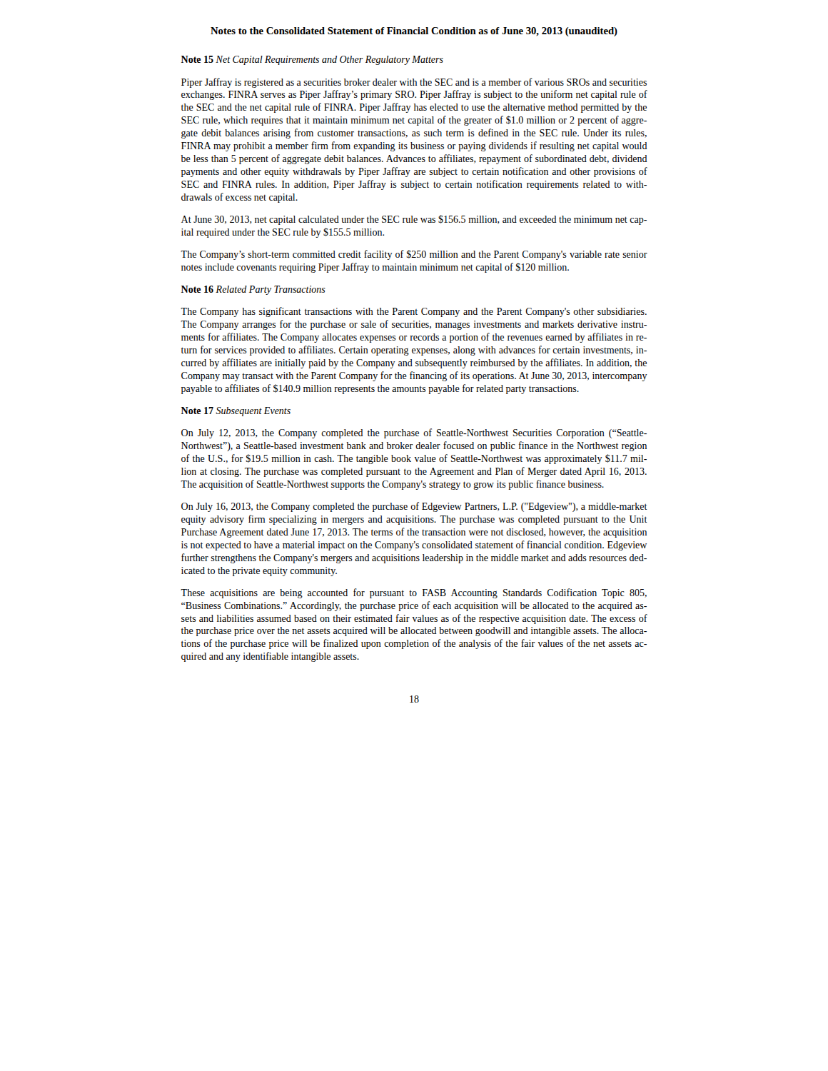Notes to the Consolidated Statement of Financial Condition as of June 30, 2013 (unaudited)
Note 15 Net Capital Requirements and Other Regulatory Matters
Piper Jaffray is registered as a securities broker dealer with the SEC and is a member of various SROs and securities exchanges. FINRA serves as Piper Jaffray’s primary SRO. Piper Jaffray is subject to the uniform net capital rule of the SEC and the net capital rule of FINRA. Piper Jaffray has elected to use the alternative method permitted by the SEC rule, which requires that it maintain minimum net capital of the greater of $1.0 million or 2 percent of aggregate debit balances arising from customer transactions, as such term is defined in the SEC rule. Under its rules, FINRA may prohibit a member firm from expanding its business or paying dividends if resulting net capital would be less than 5 percent of aggregate debit balances. Advances to affiliates, repayment of subordinated debt, dividend payments and other equity withdrawals by Piper Jaffray are subject to certain notification and other provisions of SEC and FINRA rules. In addition, Piper Jaffray is subject to certain notification requirements related to withdrawals of excess net capital.
At June 30, 2013, net capital calculated under the SEC rule was $156.5 million, and exceeded the minimum net capital required under the SEC rule by $155.5 million.
The Company’s short-term committed credit facility of $250 million and the Parent Company's variable rate senior notes include covenants requiring Piper Jaffray to maintain minimum net capital of $120 million.
Note 16 Related Party Transactions
The Company has significant transactions with the Parent Company and the Parent Company's other subsidiaries. The Company arranges for the purchase or sale of securities, manages investments and markets derivative instruments for affiliates. The Company allocates expenses or records a portion of the revenues earned by affiliates in return for services provided to affiliates. Certain operating expenses, along with advances for certain investments, incurred by affiliates are initially paid by the Company and subsequently reimbursed by the affiliates. In addition, the Company may transact with the Parent Company for the financing of its operations. At June 30, 2013, intercompany payable to affiliates of $140.9 million represents the amounts payable for related party transactions.
Note 17 Subsequent Events
On July 12, 2013, the Company completed the purchase of Seattle-Northwest Securities Corporation (“Seattle-Northwest”), a Seattle-based investment bank and broker dealer focused on public finance in the Northwest region of the U.S., for $19.5 million in cash. The tangible book value of Seattle-Northwest was approximately $11.7 million at closing. The purchase was completed pursuant to the Agreement and Plan of Merger dated April 16, 2013. The acquisition of Seattle-Northwest supports the Company's strategy to grow its public finance business.
On July 16, 2013, the Company completed the purchase of Edgeview Partners, L.P. ("Edgeview"), a middle-market equity advisory firm specializing in mergers and acquisitions. The purchase was completed pursuant to the Unit Purchase Agreement dated June 17, 2013. The terms of the transaction were not disclosed, however, the acquisition is not expected to have a material impact on the Company's consolidated statement of financial condition. Edgeview further strengthens the Company's mergers and acquisitions leadership in the middle market and adds resources dedicated to the private equity community.
These acquisitions are being accounted for pursuant to FASB Accounting Standards Codification Topic 805, “Business Combinations.” Accordingly, the purchase price of each acquisition will be allocated to the acquired assets and liabilities assumed based on their estimated fair values as of the respective acquisition date. The excess of the purchase price over the net assets acquired will be allocated between goodwill and intangible assets. The allocations of the purchase price will be finalized upon completion of the analysis of the fair values of the net assets acquired and any identifiable intangible assets.
18